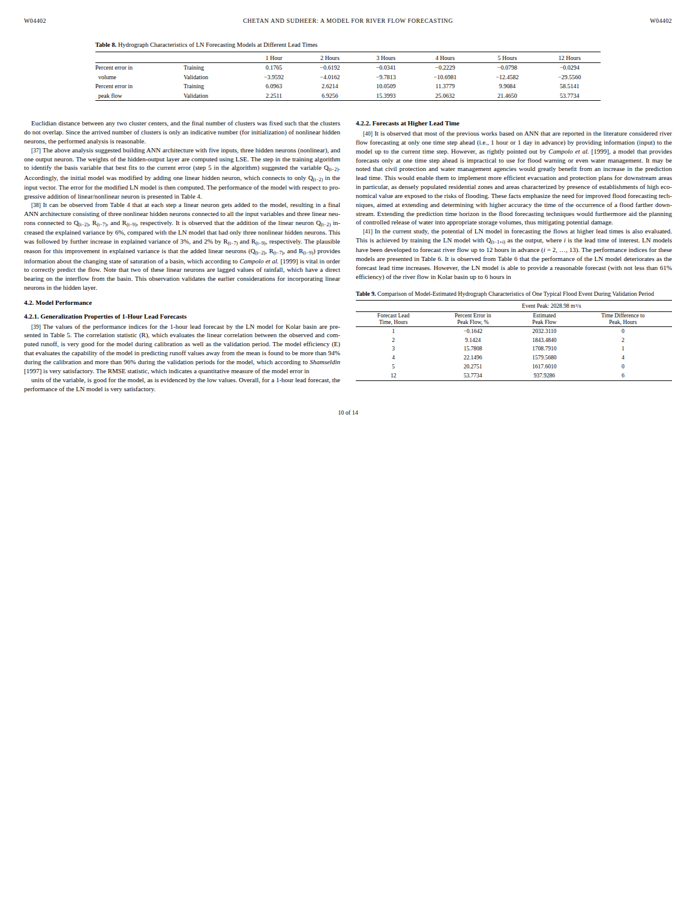W04402
CHETAN AND SUDHEER: A MODEL FOR RIVER FLOW FORECASTING
W04402
Table 8. Hydrograph Characteristics of LN Forecasting Models at Different Lead Times
| | | 1 Hour | 2 Hours | 3 Hours | 4 Hours | 5 Hours | 12 Hours |
| --- | --- | --- | --- | --- | --- | --- | --- |
| Percent error in | Training | 0.1765 | −0.6192 | −0.0341 | −0.2229 | −0.0798 | −0.0294 |
| volume | Validation | −3.9592 | −4.0162 | −9.7813 | −10.6981 | −12.4582 | −29.5560 |
| Percent error in | Training | 6.0963 | 2.6214 | 10.0509 | 11.3779 | 9.9084 | 58.5141 |
| peak flow | Validation | 2.2511 | 6.9256 | 15.3993 | 25.0632 | 21.4650 | 53.7734 |
Euclidian distance between any two cluster centers, and the final number of clusters was fixed such that the clusters do not overlap. Since the arrived number of clusters is only an indicative number (for initialization) of nonlinear hidden neurons, the performed analysis is reasonable.
[37] The above analysis suggested building ANN architecture with five inputs, three hidden neurons (nonlinear), and one output neuron. The weights of the hidden-output layer are computed using LSE. The step in the training algorithm to identify the basis variable that best fits to the current error (step 5 in the algorithm) suggested the variable Q(t−2). Accordingly, the initial model was modified by adding one linear hidden neuron, which connects to only Q(t−2) in the input vector. The error for the modified LN model is then computed. The performance of the model with respect to progressive addition of linear/nonlinear neuron is presented in Table 4.
[38] It can be observed from Table 4 that at each step a linear neuron gets added to the model, resulting in a final ANN architecture consisting of three nonlinear hidden neurons connected to all the input variables and three linear neurons connected to Q(t−2), R(t−7), and R(t−9), respectively. It is observed that the addition of the linear neuron Q(t−2) increased the explained variance by 6%, compared with the LN model that had only three nonlinear hidden neurons. This was followed by further increase in explained variance of 3%, and 2% by R(t−7) and R(t−9), respectively. The plausible reason for this improvement in explained variance is that the added linear neurons (Q(t−2), R(t−7), and R(t−9)) provides information about the changing state of saturation of a basin, which according to Campolo et al. [1999] is vital in order to correctly predict the flow. Note that two of these linear neurons are lagged values of rainfall, which have a direct bearing on the interflow from the basin. This observation validates the earlier considerations for incorporating linear neurons in the hidden layer.
4.2. Model Performance
4.2.1. Generalization Properties of 1-Hour Lead Forecasts
[39] The values of the performance indices for the 1-hour lead forecast by the LN model for Kolar basin are presented in Table 5. The correlation statistic (R), which evaluates the linear correlation between the observed and computed runoff, is very good for the model during calibration as well as the validation period. The model efficiency (E) that evaluates the capability of the model in predicting runoff values away from the mean is found to be more than 94% during the calibration and more than 96% during the validation periods for the model, which according to Shamseldin [1997] is very satisfactory. The RMSE statistic, which indicates a quantitative measure of the model error in
units of the variable, is good for the model, as is evidenced by the low values. Overall, for a 1-hour lead forecast, the performance of the LN model is very satisfactory.
4.2.2. Forecasts at Higher Lead Time
[40] It is observed that most of the previous works based on ANN that are reported in the literature considered river flow forecasting at only one time step ahead (i.e., 1 hour or 1 day in advance) by providing information (input) to the model up to the current time step. However, as rightly pointed out by Campolo et al. [1999], a model that provides forecasts only at one time step ahead is impractical to use for flood warning or even water management. It may be noted that civil protection and water management agencies would greatly benefit from an increase in the prediction lead time. This would enable them to implement more efficient evacuation and protection plans for downstream areas in particular, as densely populated residential zones and areas characterized by presence of establishments of high economical value are exposed to the risks of flooding. These facts emphasize the need for improved flood forecasting techniques, aimed at extending and determining with higher accuracy the time of the occurrence of a flood farther downstream. Extending the prediction time horizon in the flood forecasting techniques would furthermore aid the planning of controlled release of water into appropriate storage volumes, thus mitigating potential damage.
[41] In the current study, the potential of LN model in forecasting the flows at higher lead times is also evaluated. This is achieved by training the LN model with Q(t−1+i) as the output, where i is the lead time of interest. LN models have been developed to forecast river flow up to 12 hours in advance (i = 2, …, 13). The performance indices for these models are presented in Table 6. It is observed from Table 6 that the performance of the LN model deteriorates as the forecast lead time increases. However, the LN model is able to provide a reasonable forecast (with not less than 61% efficiency) of the river flow in Kolar basin up to 6 hours in
Table 9. Comparison of Model-Estimated Hydrograph Characteristics of One Typical Flood Event During Validation Period
| | Event Peak: 2028.98 m 3 /s |
| --- | --- |
| Forecast Lead Time, Hours | Percent Error in Peak Flow, % | Estimated Peak Flow | Time Difference to Peak, Hours |
| 1 | −0.1642 | 2032.3110 | 0 |
| 2 | 9.1424 | 1843.4840 | 2 |
| 3 | 15.7808 | 1708.7910 | 1 |
| 4 | 22.1496 | 1579.5680 | 4 |
| 5 | 20.2751 | 1617.6010 | 0 |
| 12 | 53.7734 | 937.9286 | 6 |
10 of 14